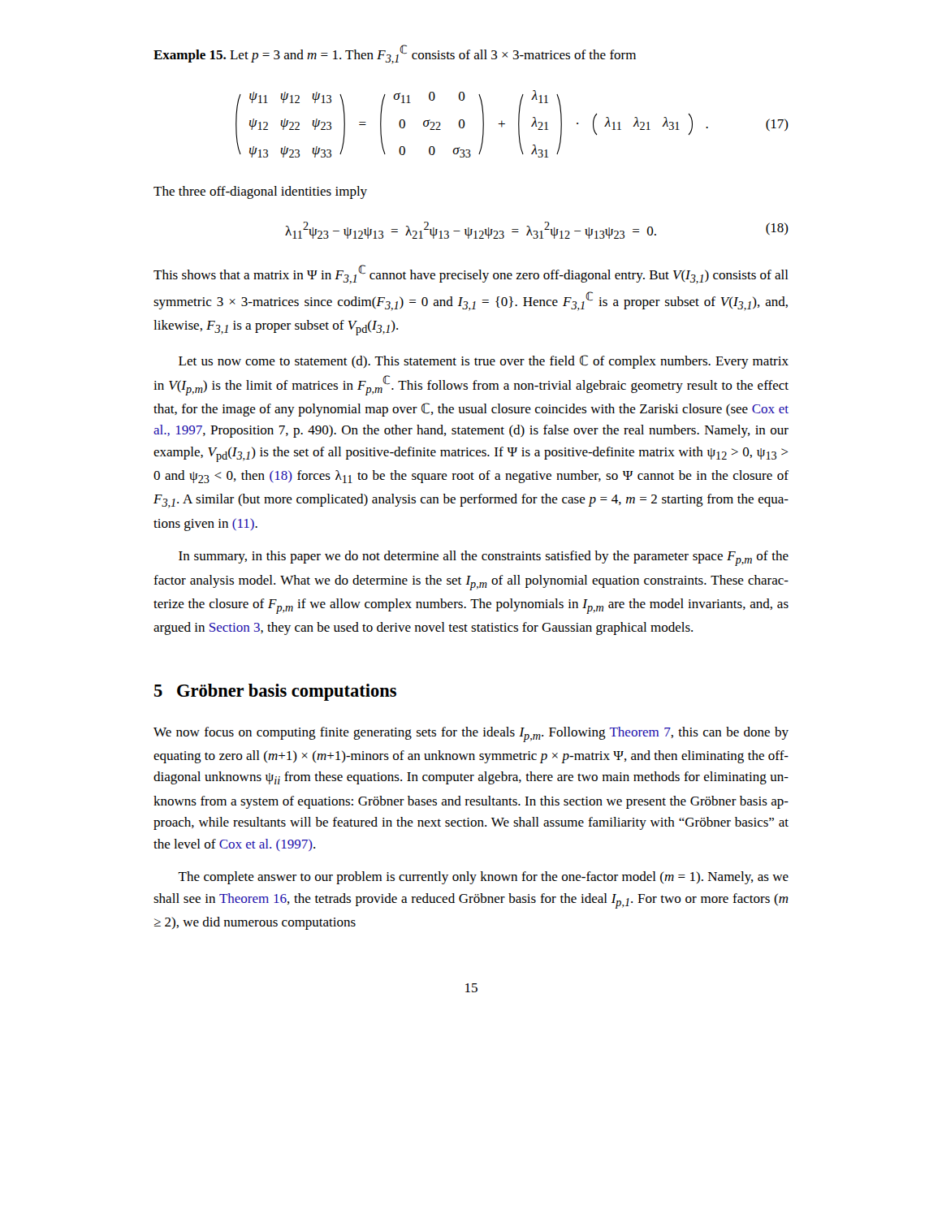Example 15. Let p = 3 and m = 1. Then F3,1ℂ consists of all 3 × 3-matrices of the form
| ψ 11 | ψ 12 | ψ 13 |
| ψ 12 | ψ 22 | ψ 23 |
| ψ 13 | ψ 23 | ψ 33 |
=
| σ 11 | 0 | 0 |
| 0 | σ 22 | 0 |
| 0 | 0 | σ 33 |
+
| λ 11 |
| λ 21 |
| λ 31 |
·
| λ 11 | λ 21 | λ 31 |
.
(17)
The three off-diagonal identities imply
λ112ψ23 − ψ12ψ13 = λ212ψ13 − ψ12ψ23 = λ312ψ12 − ψ13ψ23 = 0. (18)
This shows that a matrix in Ψ in F3,1ℂ cannot have precisely one zero off-diagonal entry. But V(I3,1) consists of all symmetric 3 × 3-matrices since codim(F3,1) = 0 and I3,1 = {0}. Hence F3,1ℂ is a proper subset of V(I3,1), and, likewise, F3,1 is a proper subset of Vpd(I3,1).
Let us now come to statement (d). This statement is true over the field ℂ of complex numbers. Every matrix in V(Ip,m) is the limit of matrices in Fp,mℂ. This follows from a non-trivial algebraic geometry result to the effect that, for the image of any polynomial map over ℂ, the usual closure coincides with the Zariski closure (see Cox et al., 1997, Proposition 7, p. 490). On the other hand, statement (d) is false over the real numbers. Namely, in our example, Vpd(I3,1) is the set of all positive-definite matrices. If Ψ is a positive-definite matrix with ψ12 > 0, ψ13 > 0 and ψ23 < 0, then (18) forces λ11 to be the square root of a negative number, so Ψ cannot be in the closure of F3,1. A similar (but more complicated) analysis can be performed for the case p = 4, m = 2 starting from the equations given in (11).
In summary, in this paper we do not determine all the constraints satisfied by the parameter space Fp,m of the factor analysis model. What we do determine is the set Ip,m of all polynomial equation constraints. These characterize the closure of Fp,m if we allow complex numbers. The polynomials in Ip,m are the model invariants, and, as argued in Section 3, they can be used to derive novel test statistics for Gaussian graphical models.
5 Gröbner basis computations
We now focus on computing finite generating sets for the ideals Ip,m. Following Theorem 7, this can be done by equating to zero all (m+1) × (m+1)-minors of an unknown symmetric p × p-matrix Ψ, and then eliminating the off-diagonal unknowns ψii from these equations. In computer algebra, there are two main methods for eliminating unknowns from a system of equations: Gröbner bases and resultants. In this section we present the Gröbner basis approach, while resultants will be featured in the next section. We shall assume familiarity with “Gröbner basics” at the level of Cox et al. (1997).
The complete answer to our problem is currently only known for the one-factor model (m = 1). Namely, as we shall see in Theorem 16, the tetrads provide a reduced Gröbner basis for the ideal Ip,1. For two or more factors (m ≥ 2), we did numerous computations
15